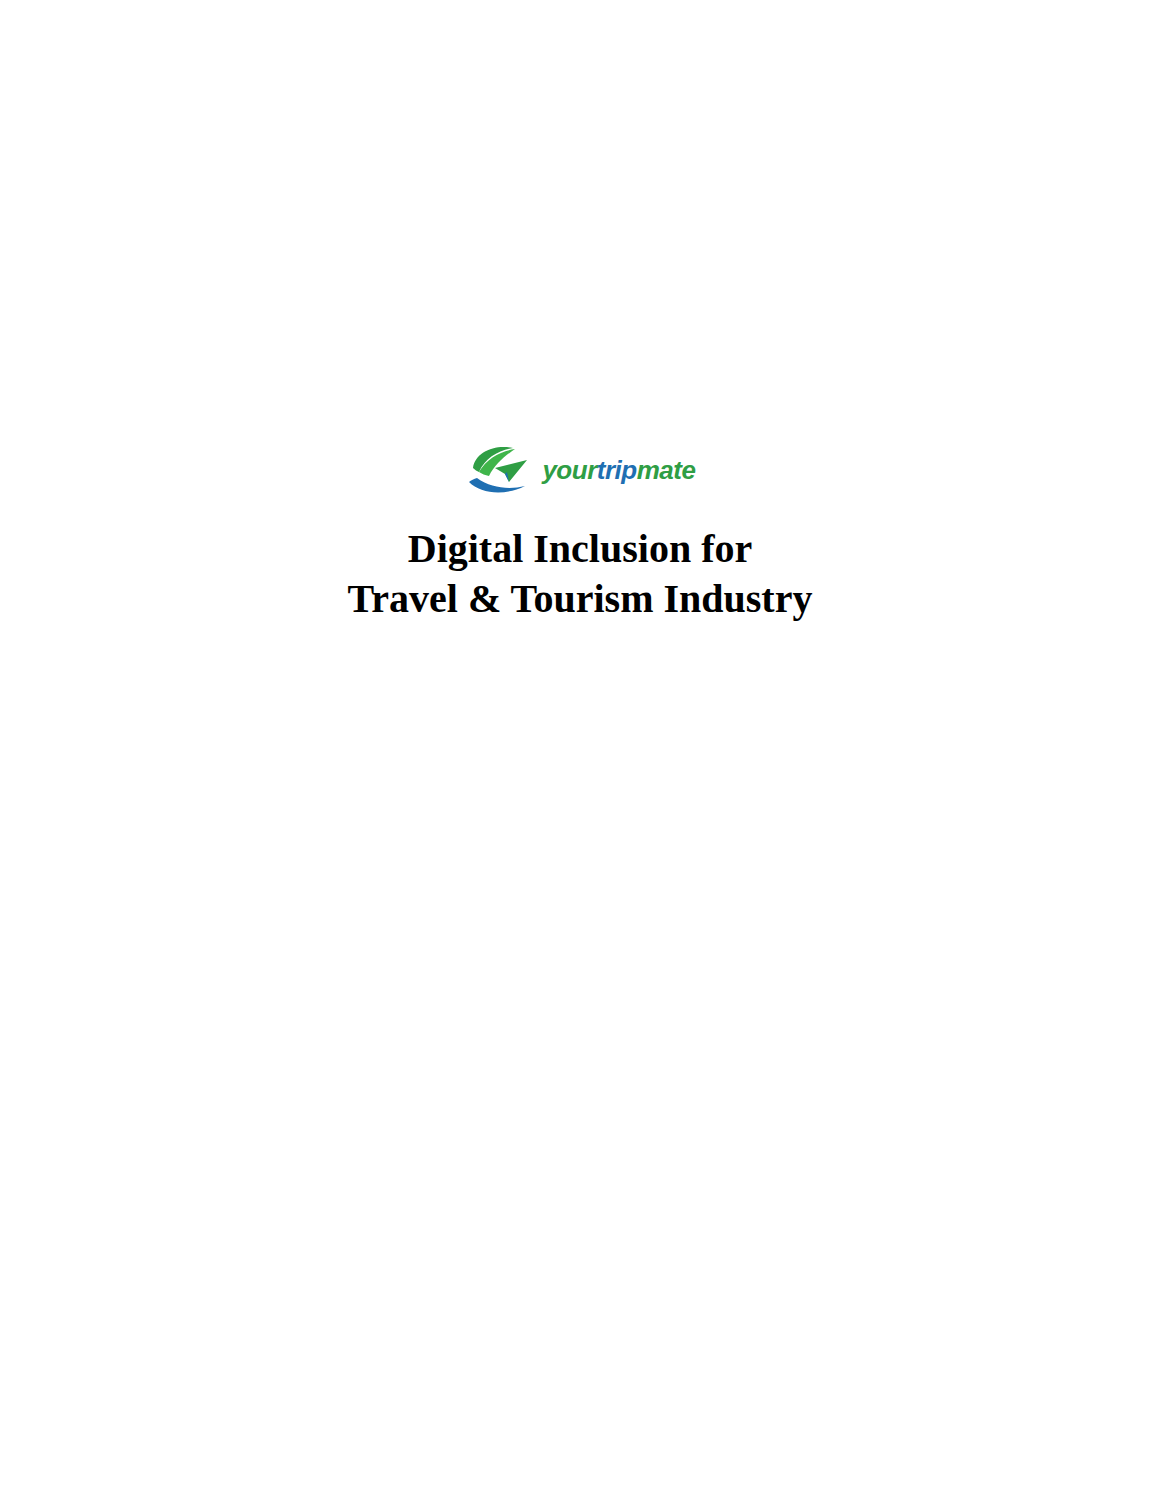your trip mate
Digital Inclusion for
Travel & Tourism Industry